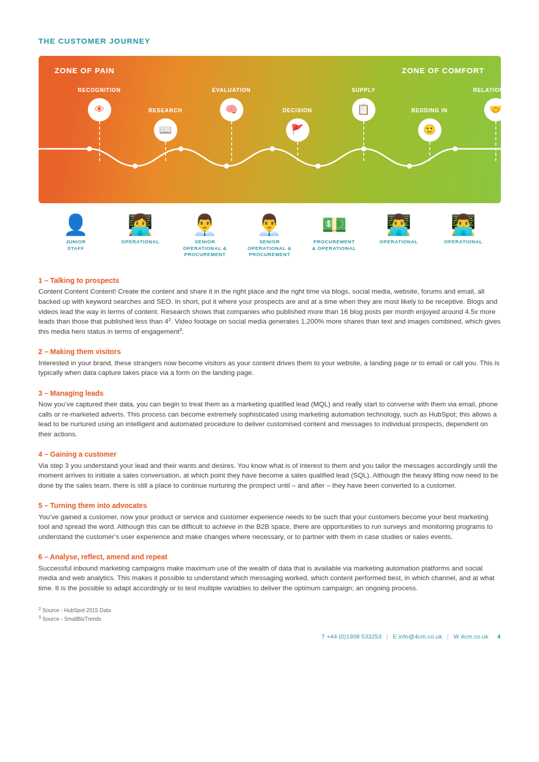The Customer Journey
Zone of Pain
Zone of Comfort
Recognition
👁
Research
📖
Evaluation
🧠
Decision
🚩
Supply
📋
Bedding In
🙂
Relationship
🤝
👤
Junior
Staff
👩‍💻
Operational
👨‍💼
Senior
Operational &
Procurement
👨‍💼
Senior
Operational &
Procurement
💵
Procurement
& Operational
👨‍💻
Operational
👨‍💻
Operational
1 – Talking to prospects
Content Content Content! Create the content and share it in the right place and the right time via blogs, social media, website, forums and email, all backed up with keyword searches and SEO. In short, put it where your prospects are and at a time when they are most likely to be receptive. Blogs and videos lead the way in terms of content. Research shows that companies who published more than 16 blog posts per month enjoyed around 4.5x more leads than those that published less than 42. Video footage on social media generates 1,200% more shares than text and images combined, which gives this media hero status in terms of engagement3.
2 – Making them visitors
Interested in your brand, these strangers now become visitors as your content drives them to your website, a landing page or to email or call you. This is typically when data capture takes place via a form on the landing page.
3 – Managing leads
Now you’ve captured their data, you can begin to treat them as a marketing qualified lead (MQL) and really start to converse with them via email, phone calls or re-marketed adverts. This process can become extremely sophisticated using marketing automation technology, such as HubSpot; this allows a lead to be nurtured using an intelligent and automated procedure to deliver customised content and messages to individual prospects, dependent on their actions.
4 – Gaining a customer
Via step 3 you understand your lead and their wants and desires. You know what is of interest to them and you tailor the messages accordingly until the moment arrives to initiate a sales conversation, at which point they have become a sales qualified lead (SQL). Although the heavy lifting now need to be done by the sales team, there is still a place to continue nurturing the prospect until – and after – they have been converted to a customer.
5 – Turning them into advocates
You’ve gained a customer, now your product or service and customer experience needs to be such that your customers become your best marketing tool and spread the word. Although this can be difficult to achieve in the B2B space, there are opportunities to run surveys and monitoring programs to understand the customer’s user experience and make changes where necessary, or to partner with them in case studies or sales events.
6 – Analyse, reflect, amend and repeat
Successful inbound marketing campaigns make maximum use of the wealth of data that is available via marketing automation platforms and social media and web analytics. This makes it possible to understand which messaging worked, which content performed best, in which channel, and at what time. It is the possible to adapt accordingly or to test multiple variables to deliver the optimum campaign; an ongoing process.
2 Source - HubSpot 2015 Data
3 Source - SmallBizTrends
T +44 (0)1908 533253 | E info@4cm.co.uk | W 4cm.co.uk 4